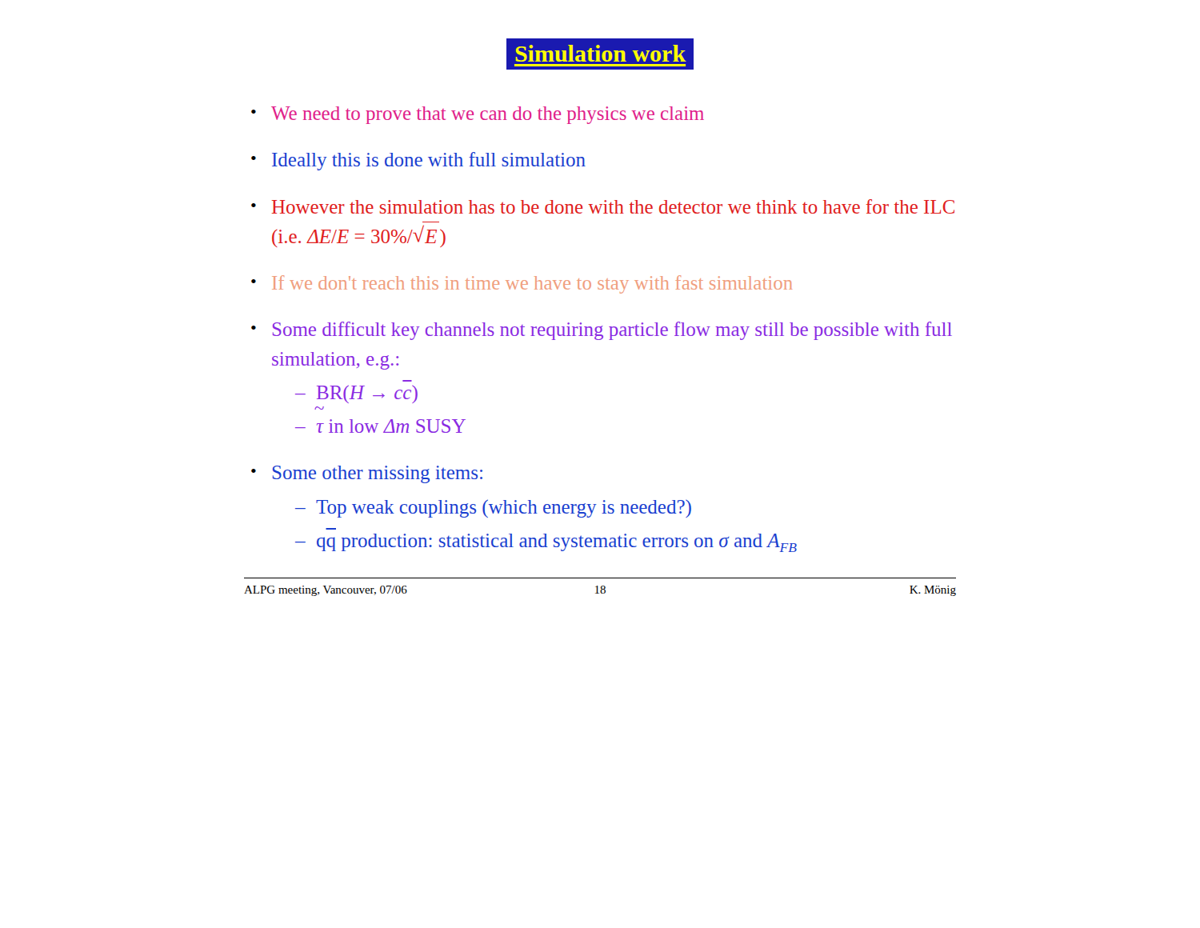Simulation work
We need to prove that we can do the physics we claim
Ideally this is done with full simulation
However the simulation has to be done with the detector we think to have for the ILC (i.e. ΔE/E = 30%/E)
If we don't reach this in time we have to stay with fast simulation
Some difficult key channels not requiring particle flow may still be possible with full simulation, e.g.:
BR(H → cc)
τ in low Δm SUSY
Some other missing items:
Top weak couplings (which energy is needed?)
qq production: statistical and systematic errors on σ and AFB
ALPG meeting, Vancouver, 07/06 18 K. Mönig